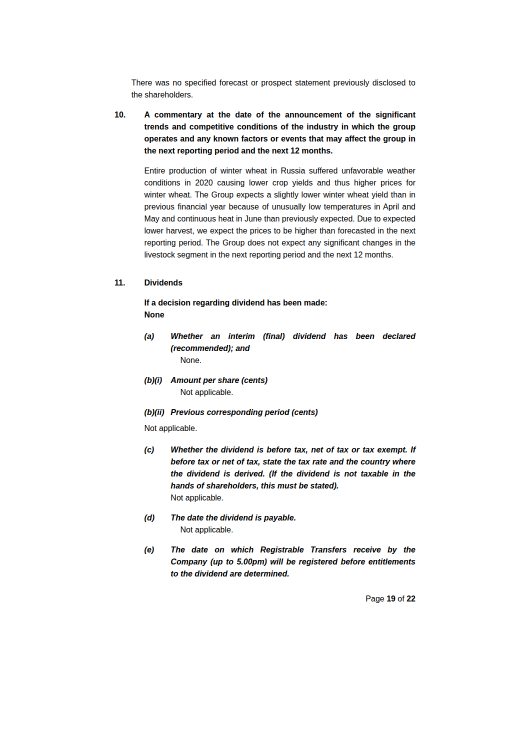There was no specified forecast or prospect statement previously disclosed to the shareholders.
10.
A commentary at the date of the announcement of the significant trends and competitive conditions of the industry in which the group operates and any known factors or events that may affect the group in the next reporting period and the next 12 months.
Entire production of winter wheat in Russia suffered unfavorable weather conditions in 2020 causing lower crop yields and thus higher prices for winter wheat. The Group expects a slightly lower winter wheat yield than in previous financial year because of unusually low temperatures in April and May and continuous heat in June than previously expected. Due to expected lower harvest, we expect the prices to be higher than forecasted in the next reporting period. The Group does not expect any significant changes in the livestock segment in the next reporting period and the next 12 months.
11.
Dividends
If a decision regarding dividend has been made:
None
(a)
Whether an interim (final) dividend has been declared (recommended); and
None.
(b)(i)
Amount per share (cents)
Not applicable.
(b)(ii)
Previous corresponding period (cents)
Not applicable.
(c)
Whether the dividend is before tax, net of tax or tax exempt. If before tax or net of tax, state the tax rate and the country where the dividend is derived. (If the dividend is not taxable in the hands of shareholders, this must be stated).
Not applicable.
(d)
The date the dividend is payable.
Not applicable.
(e)
The date on which Registrable Transfers receive by the Company (up to 5.00pm) will be registered before entitlements to the dividend are determined.
Page 19 of 22